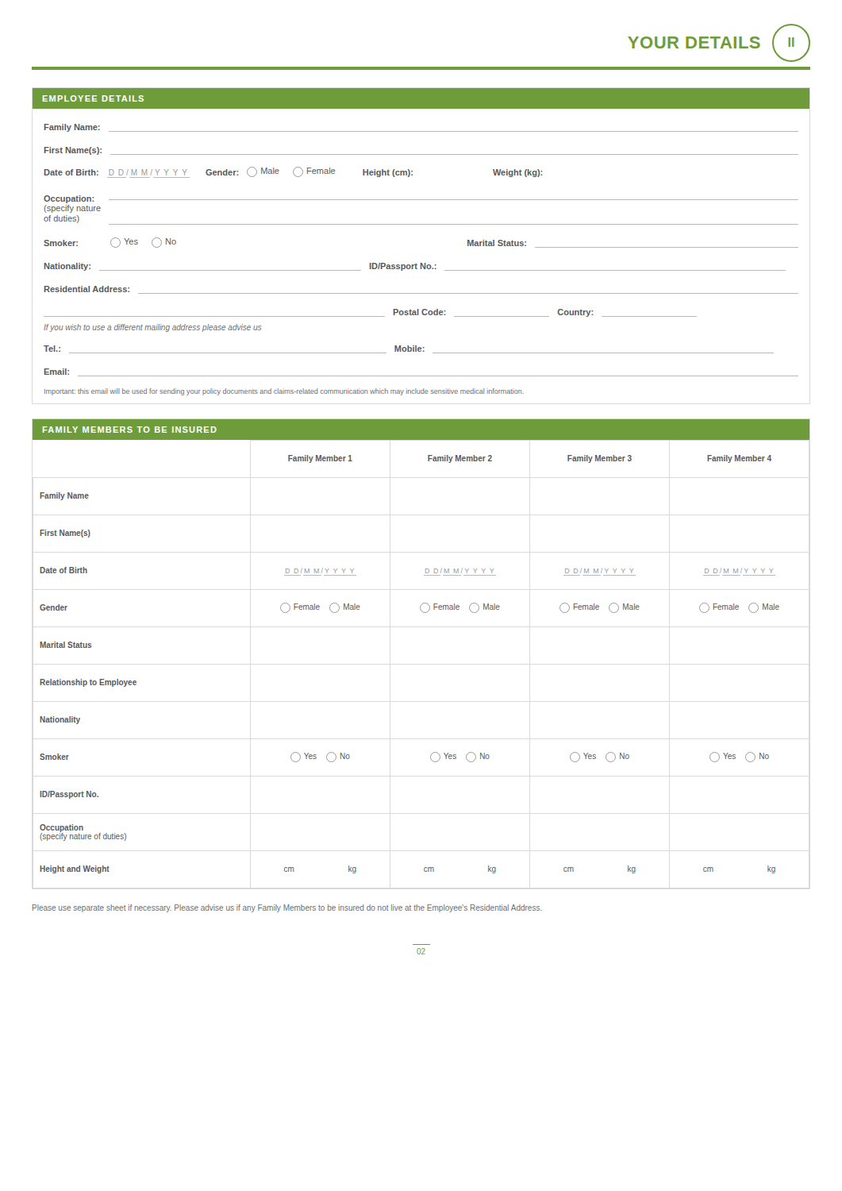YOUR DETAILS
II
EMPLOYEE DETAILS
Family Name:
First Name(s):
Date of Birth:
D D/M M/Y Y Y Y
Gender:
Male Female
Height (cm):
Weight (kg):
Occupation: (specify nature of duties)
Smoker:
Yes No
Marital Status:
Nationality:
ID/Passport No.:
Residential Address:
Postal Code:
Country:
If you wish to use a different mailing address please advise us
Tel.:
Mobile:
Email:
Important: this email will be used for sending your policy documents and claims-related communication which may include sensitive medical information.
FAMILY MEMBERS TO BE INSURED
| | Family Member 1 | Family Member 2 | Family Member 3 | Family Member 4 |
| --- | --- | --- | --- | --- |
| Family Name | | | | |
| First Name(s) | | | | |
| Date of Birth | D D / M M / Y Y Y Y | D D / M M / Y Y Y Y | D D / M M / Y Y Y Y | D D / M M / Y Y Y Y |
| Gender | Female Male | Female Male | Female Male | Female Male |
| Marital Status | | | | |
| Relationship to Employee | | | | |
| Nationality | | | | |
| Smoker | Yes No | Yes No | Yes No | Yes No |
| ID/Passport No. | | | | |
| Occupation (specify nature of duties) | | | | |
| Height and Weight | cm kg | cm kg | cm kg | cm kg |
Please use separate sheet if necessary. Please advise us if any Family Members to be insured do not live at the Employee's Residential Address.
02